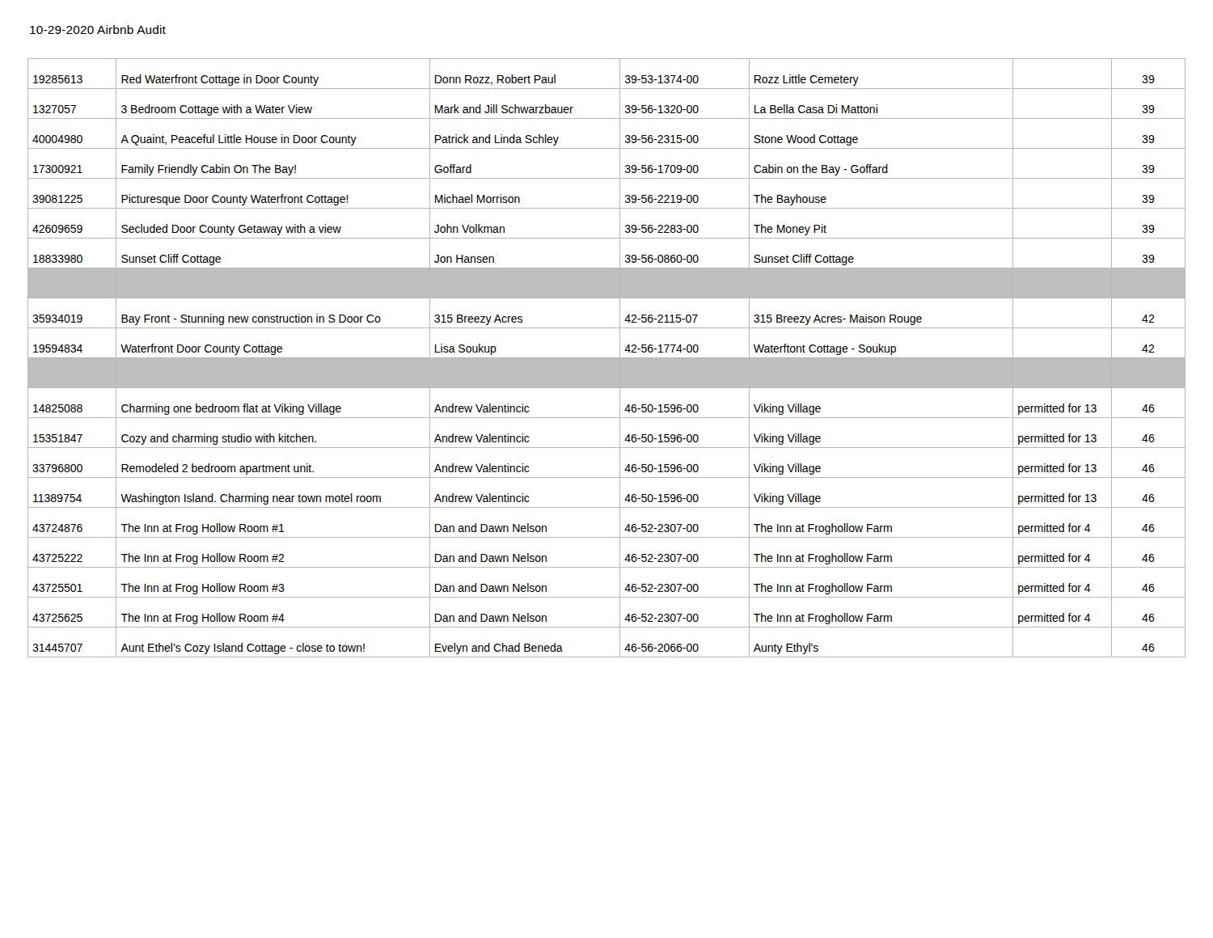10-29-2020 Airbnb Audit
| 19285613 | Red Waterfront Cottage in Door County | Donn Rozz, Robert Paul | 39-53-1374-00 | Rozz Little Cemetery | | 39 |
| 1327057 | 3 Bedroom Cottage with a Water View | Mark and Jill Schwarzbauer | 39-56-1320-00 | La Bella Casa Di Mattoni | | 39 |
| 40004980 | A Quaint, Peaceful Little House in Door County | Patrick and Linda Schley | 39-56-2315-00 | Stone Wood Cottage | | 39 |
| 17300921 | Family Friendly Cabin On The Bay! | Goffard | 39-56-1709-00 | Cabin on the Bay - Goffard | | 39 |
| 39081225 | Picturesque Door County Waterfront Cottage! | Michael Morrison | 39-56-2219-00 | The Bayhouse | | 39 |
| 42609659 | Secluded Door County Getaway with a view | John Volkman | 39-56-2283-00 | The Money Pit | | 39 |
| 18833980 | Sunset Cliff Cottage | Jon Hansen | 39-56-0860-00 | Sunset Cliff Cottage | | 39 |
| 35934019 | Bay Front - Stunning new construction in S Door Co | 315 Breezy Acres | 42-56-2115-07 | 315 Breezy Acres- Maison Rouge | | 42 |
| 19594834 | Waterfront Door County Cottage | Lisa Soukup | 42-56-1774-00 | Waterftont Cottage - Soukup | | 42 |
| 14825088 | Charming one bedroom flat at Viking Village | Andrew Valentincic | 46-50-1596-00 | Viking Village | permitted for 13 | 46 |
| 15351847 | Cozy and charming studio with kitchen. | Andrew Valentincic | 46-50-1596-00 | Viking Village | permitted for 13 | 46 |
| 33796800 | Remodeled 2 bedroom apartment unit. | Andrew Valentincic | 46-50-1596-00 | Viking Village | permitted for 13 | 46 |
| 11389754 | Washington Island. Charming near town motel room | Andrew Valentincic | 46-50-1596-00 | Viking Village | permitted for 13 | 46 |
| 43724876 | The Inn at Frog Hollow Room #1 | Dan and Dawn Nelson | 46-52-2307-00 | The Inn at Froghollow Farm | permitted for 4 | 46 |
| 43725222 | The Inn at Frog Hollow Room #2 | Dan and Dawn Nelson | 46-52-2307-00 | The Inn at Froghollow Farm | permitted for 4 | 46 |
| 43725501 | The Inn at Frog Hollow Room #3 | Dan and Dawn Nelson | 46-52-2307-00 | The Inn at Froghollow Farm | permitted for 4 | 46 |
| 43725625 | The Inn at Frog Hollow Room #4 | Dan and Dawn Nelson | 46-52-2307-00 | The Inn at Froghollow Farm | permitted for 4 | 46 |
| 31445707 | Aunt Ethel’s Cozy Island Cottage - close to town! | Evelyn and Chad Beneda | 46-56-2066-00 | Aunty Ethyl's | | 46 |